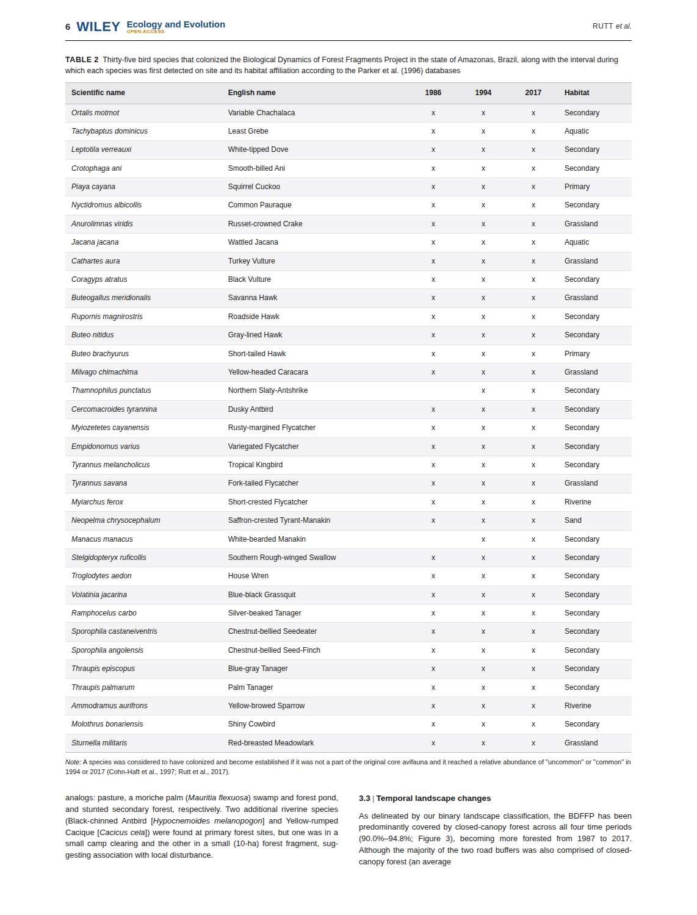6 WILEY Ecology and Evolution Open Access RUTT et al.
TABLE 2 Thirty-five bird species that colonized the Biological Dynamics of Forest Fragments Project in the state of Amazonas, Brazil, along with the interval during which each species was first detected on site and its habitat affiliation according to the Parker et al. (1996) databases
| Scientific name | English name | 1986 | 1994 | 2017 | Habitat |
| --- | --- | --- | --- | --- | --- |
| Ortalis motmot | Variable Chachalaca | x | x | x | Secondary |
| Tachybaptus dominicus | Least Grebe | x | x | x | Aquatic |
| Leptotila verreauxi | White-tipped Dove | x | x | x | Secondary |
| Crotophaga ani | Smooth-billed Ani | x | x | x | Secondary |
| Piaya cayana | Squirrel Cuckoo | x | x | x | Primary |
| Nyctidromus albicollis | Common Pauraque | x | x | x | Secondary |
| Anurolimnas viridis | Russet-crowned Crake | x | x | x | Grassland |
| Jacana jacana | Wattled Jacana | x | x | x | Aquatic |
| Cathartes aura | Turkey Vulture | x | x | x | Grassland |
| Coragyps atratus | Black Vulture | x | x | x | Secondary |
| Buteogallus meridionalis | Savanna Hawk | x | x | x | Grassland |
| Rupornis magnirostris | Roadside Hawk | x | x | x | Secondary |
| Buteo nitidus | Gray-lined Hawk | x | x | x | Secondary |
| Buteo brachyurus | Short-tailed Hawk | x | x | x | Primary |
| Milvago chimachima | Yellow-headed Caracara | x | x | x | Grassland |
| Thamnophilus punctatus | Northern Slaty-Antshrike | | x | x | Secondary |
| Cercomacroides tyrannina | Dusky Antbird | x | x | x | Secondary |
| Myiozetetes cayanensis | Rusty-margined Flycatcher | x | x | x | Secondary |
| Empidonomus varius | Variegated Flycatcher | x | x | x | Secondary |
| Tyrannus melancholicus | Tropical Kingbird | x | x | x | Secondary |
| Tyrannus savana | Fork-tailed Flycatcher | x | x | x | Grassland |
| Myiarchus ferox | Short-crested Flycatcher | x | x | x | Riverine |
| Neopelma chrysocephalum | Saffron-crested Tyrant-Manakin | x | x | x | Sand |
| Manacus manacus | White-bearded Manakin | | x | x | Secondary |
| Stelgidopteryx ruficollis | Southern Rough-winged Swallow | x | x | x | Secondary |
| Troglodytes aedon | House Wren | x | x | x | Secondary |
| Volatinia jacarina | Blue-black Grassquit | x | x | x | Secondary |
| Ramphocelus carbo | Silver-beaked Tanager | x | x | x | Secondary |
| Sporophila castaneiventris | Chestnut-bellied Seedeater | x | x | x | Secondary |
| Sporophila angolensis | Chestnut-bellied Seed-Finch | x | x | x | Secondary |
| Thraupis episcopus | Blue-gray Tanager | x | x | x | Secondary |
| Thraupis palmarum | Palm Tanager | x | x | x | Secondary |
| Ammodramus aurifrons | Yellow-browed Sparrow | x | x | x | Riverine |
| Molothrus bonariensis | Shiny Cowbird | x | x | x | Secondary |
| Sturnella militaris | Red-breasted Meadowlark | x | x | x | Grassland |
Note: A species was considered to have colonized and become established if it was not a part of the original core avifauna and it reached a relative abundance of "uncommon" or "common" in 1994 or 2017 (Cohn-Haft et al., 1997; Rutt et al., 2017).
analogs: pasture, a moriche palm (Mauritia flexuosa) swamp and forest pond, and stunted secondary forest, respectively. Two additional riverine species (Black-chinned Antbird [Hypocnemoides melanopogon] and Yellow-rumped Cacique [Cacicus cela]) were found at primary forest sites, but one was in a small camp clearing and the other in a small (10-ha) forest fragment, suggesting association with local disturbance.
3.3|Temporal landscape changes
As delineated by our binary landscape classification, the BDFFP has been predominantly covered by closed-canopy forest across all four time periods (90.0%–94.8%; Figure 3), becoming more forested from 1987 to 2017. Although the majority of the two road buffers was also comprised of closed-canopy forest (an average